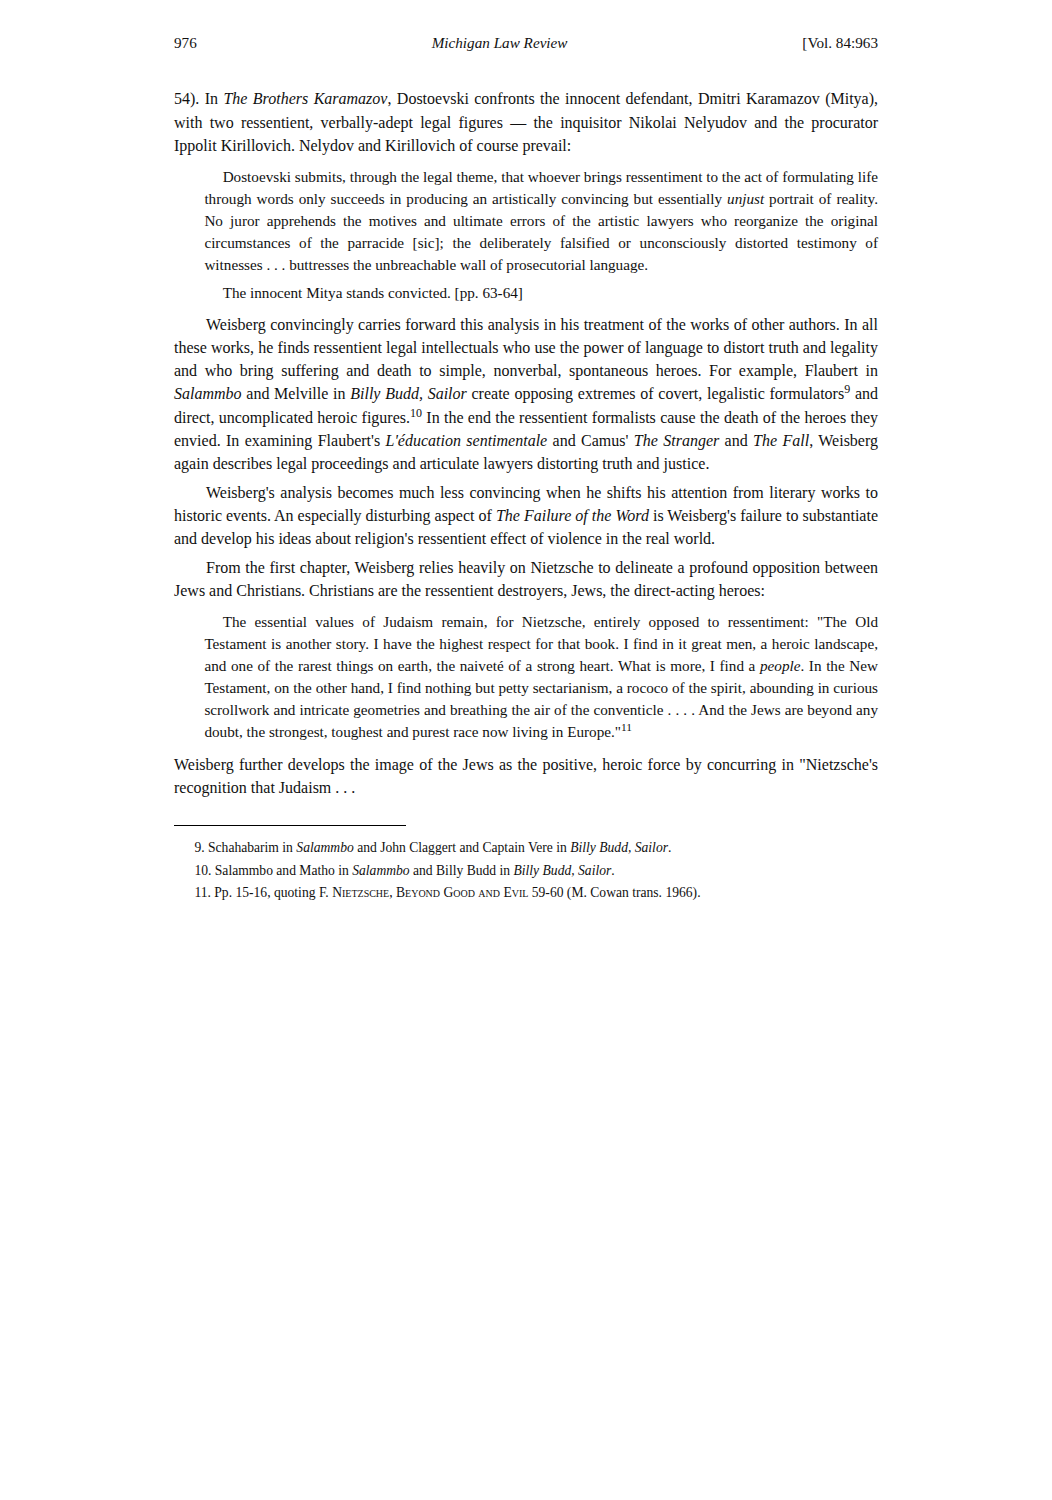976 Michigan Law Review [Vol. 84:963
54). In The Brothers Karamazov, Dostoevski confronts the innocent defendant, Dmitri Karamazov (Mitya), with two ressentient, verbally-adept legal figures — the inquisitor Nikolai Nelyudov and the procurator Ippolit Kirillovich. Nelydov and Kirillovich of course prevail:
Dostoevski submits, through the legal theme, that whoever brings ressentiment to the act of formulating life through words only succeeds in producing an artistically convincing but essentially unjust portrait of reality. No juror apprehends the motives and ultimate errors of the artistic lawyers who reorganize the original circumstances of the parracide [sic]; the deliberately falsified or unconsciously distorted testimony of witnesses . . . buttresses the unbreachable wall of prosecutorial language.
The innocent Mitya stands convicted. [pp. 63-64]
Weisberg convincingly carries forward this analysis in his treatment of the works of other authors. In all these works, he finds ressentient legal intellectuals who use the power of language to distort truth and legality and who bring suffering and death to simple, nonverbal, spontaneous heroes. For example, Flaubert in Salammbo and Melville in Billy Budd, Sailor create opposing extremes of covert, legalistic formulators9 and direct, uncomplicated heroic figures.10 In the end the ressentient formalists cause the death of the heroes they envied. In examining Flaubert's L'éducation sentimentale and Camus' The Stranger and The Fall, Weisberg again describes legal proceedings and articulate lawyers distorting truth and justice.
Weisberg's analysis becomes much less convincing when he shifts his attention from literary works to historic events. An especially disturbing aspect of The Failure of the Word is Weisberg's failure to substantiate and develop his ideas about religion's ressentient effect of violence in the real world.
From the first chapter, Weisberg relies heavily on Nietzsche to delineate a profound opposition between Jews and Christians. Christians are the ressentient destroyers, Jews, the direct-acting heroes:
The essential values of Judaism remain, for Nietzsche, entirely opposed to ressentiment: "The Old Testament is another story. I have the highest respect for that book. I find in it great men, a heroic landscape, and one of the rarest things on earth, the naiveté of a strong heart. What is more, I find a people. In the New Testament, on the other hand, I find nothing but petty sectarianism, a rococo of the spirit, abounding in curious scrollwork and intricate geometries and breathing the air of the conventicle . . . . And the Jews are beyond any doubt, the strongest, toughest and purest race now living in Europe."11
Weisberg further develops the image of the Jews as the positive, heroic force by concurring in "Nietzsche's recognition that Judaism . . .
9. Schahabarim in Salammbo and John Claggert and Captain Vere in Billy Budd, Sailor.
10. Salammbo and Matho in Salammbo and Billy Budd in Billy Budd, Sailor.
11. Pp. 15-16, quoting F. Nietzsche, Beyond Good and Evil 59-60 (M. Cowan trans. 1966).